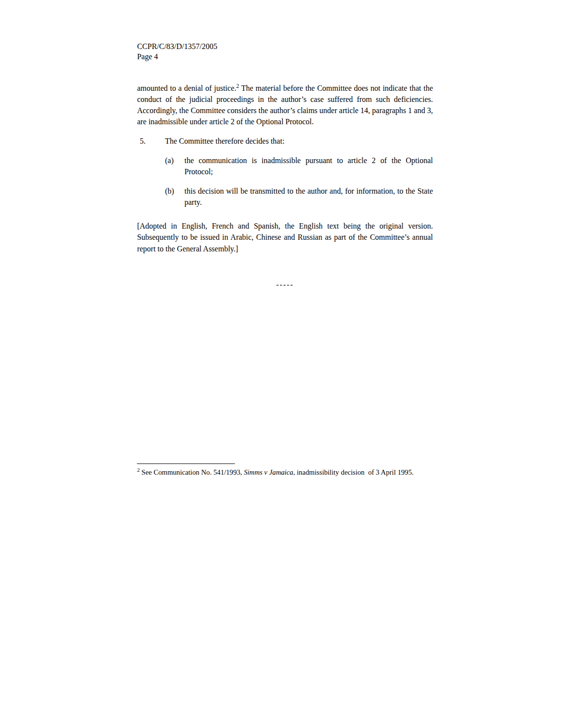CCPR/C/83/D/1357/2005
Page 4
amounted to a denial of justice.2 The material before the Committee does not indicate that the conduct of the judicial proceedings in the author’s case suffered from such deficiencies. Accordingly, the Committee considers the author’s claims under article 14, paragraphs 1 and 3, are inadmissible under article 2 of the Optional Protocol.
5. The Committee therefore decides that:
(a) the communication is inadmissible pursuant to article 2 of the Optional Protocol;
(b) this decision will be transmitted to the author and, for information, to the State party.
[Adopted in English, French and Spanish, the English text being the original version. Subsequently to be issued in Arabic, Chinese and Russian as part of the Committee’s annual report to the General Assembly.]
-----
2 See Communication No. 541/1993, Simms v Jamaica, inadmissibility decision of 3 April 1995.